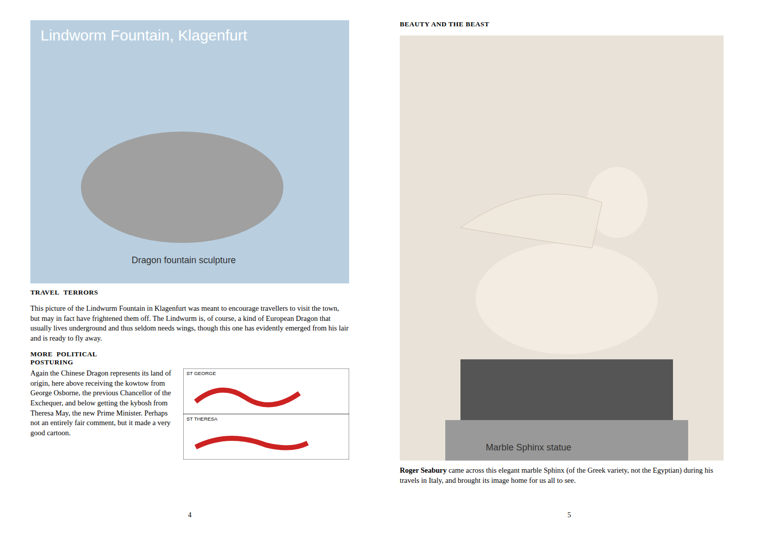TRAVEL TERRORS
This picture of the Lindwurm Fountain in Klagenfurt was meant to encourage travellers to visit the town, but may in fact have frightened them off. The Lindwurm is, of course, a kind of European Dragon that usually lives underground and thus seldom needs wings, though this one has evidently emerged from his lair and is ready to fly away.
MORE POLITICAL
POSTURING
Again the Chinese Dragon represents its land of origin, here above receiving the kowtow from George Osborne, the previous Chancellor of the Exchequer, and below getting the kybosh from Theresa May, the new Prime Minister. Perhaps not an entirely fair comment, but it made a very good cartoon.
4
BEAUTY AND THE BEAST
Roger Seabury came across this elegant marble Sphinx (of the Greek variety, not the Egyptian) during his travels in Italy, and brought its image home for us all to see.
5